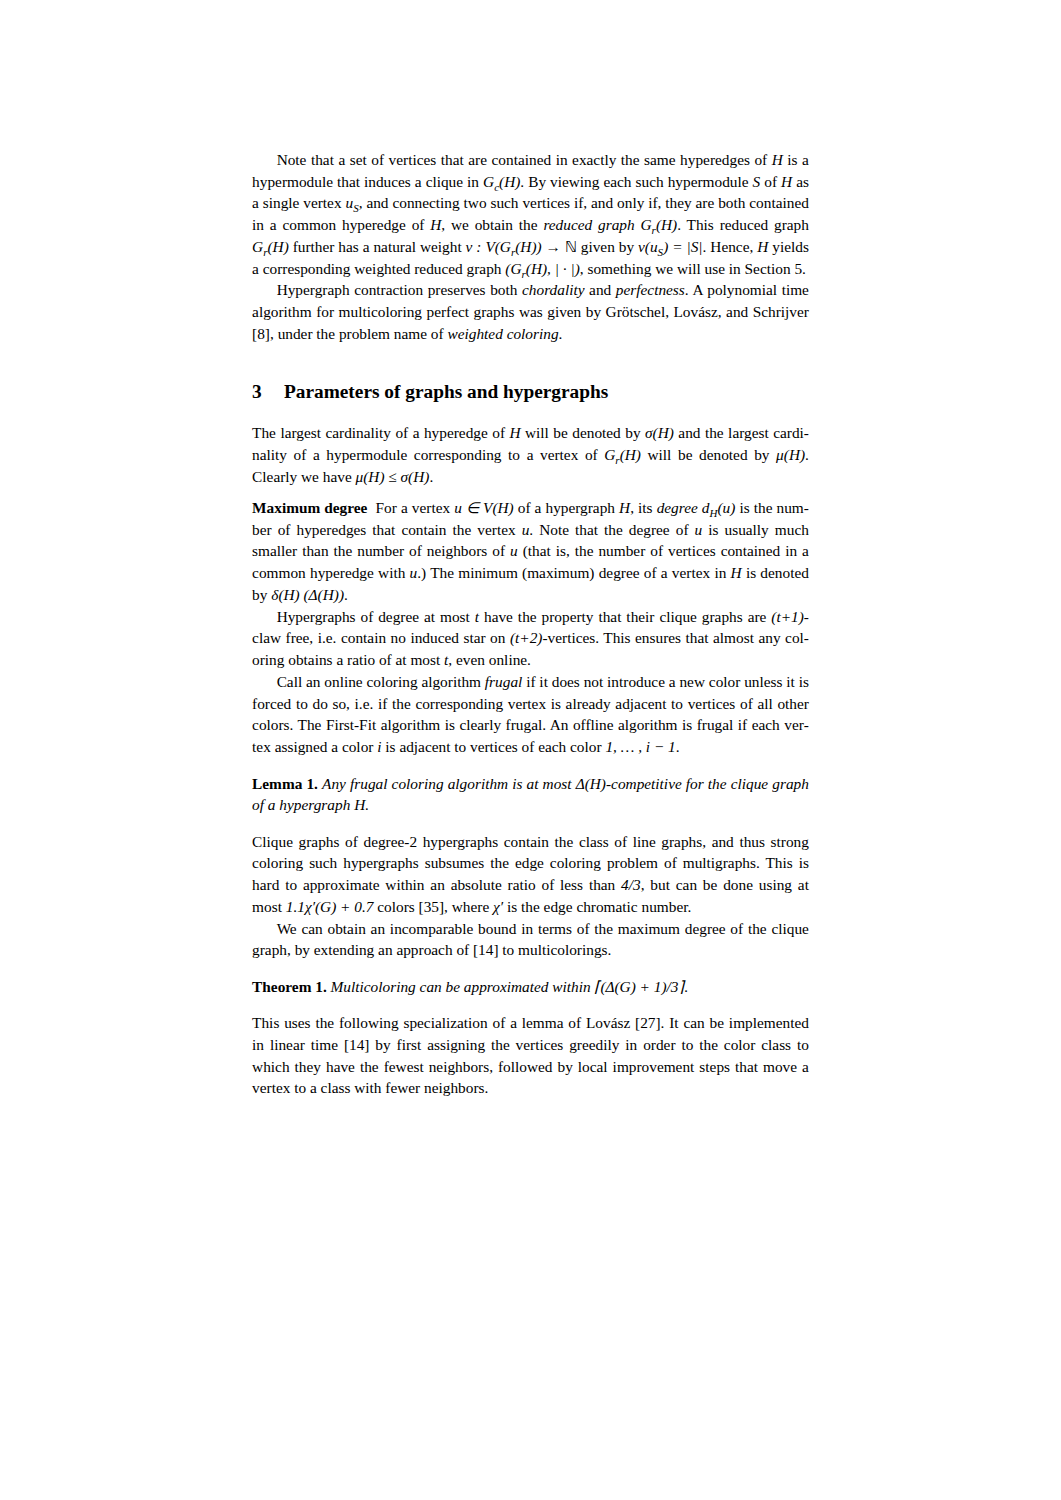Note that a set of vertices that are contained in exactly the same hyperedges of H is a hypermodule that induces a clique in Gc(H). By viewing each such hypermodule S of H as a single vertex uS, and connecting two such vertices if, and only if, they are both contained in a common hyperedge of H, we obtain the reduced graph Gr(H). This reduced graph Gr(H) further has a natural weight ν : V(Gr(H)) → ℕ given by ν(uS) = |S|. Hence, H yields a corresponding weighted reduced graph (Gr(H), | · |), something we will use in Section 5.
Hypergraph contraction preserves both chordality and perfectness. A polynomial time algorithm for multicoloring perfect graphs was given by Grötschel, Lovász, and Schrijver [8], under the problem name of weighted coloring.
3 Parameters of graphs and hypergraphs
The largest cardinality of a hyperedge of H will be denoted by σ(H) and the largest cardinality of a hypermodule corresponding to a vertex of Gr(H) will be denoted by μ(H). Clearly we have μ(H) ≤ σ(H).
Maximum degree For a vertex u ∈ V(H) of a hypergraph H, its degree dH(u) is the number of hyperedges that contain the vertex u. Note that the degree of u is usually much smaller than the number of neighbors of u (that is, the number of vertices contained in a common hyperedge with u.) The minimum (maximum) degree of a vertex in H is denoted by δ(H) (Δ(H)).
Hypergraphs of degree at most t have the property that their clique graphs are (t+1)-claw free, i.e. contain no induced star on (t+2)-vertices. This ensures that almost any coloring obtains a ratio of at most t, even online.
Call an online coloring algorithm frugal if it does not introduce a new color unless it is forced to do so, i.e. if the corresponding vertex is already adjacent to vertices of all other colors. The First-Fit algorithm is clearly frugal. An offline algorithm is frugal if each vertex assigned a color i is adjacent to vertices of each color 1, … , i − 1.
Lemma 1. Any frugal coloring algorithm is at most Δ(H)-competitive for the clique graph of a hypergraph H.
Clique graphs of degree-2 hypergraphs contain the class of line graphs, and thus strong coloring such hypergraphs subsumes the edge coloring problem of multigraphs. This is hard to approximate within an absolute ratio of less than 4/3, but can be done using at most 1.1χ′(G) + 0.7 colors [35], where χ′ is the edge chromatic number.
We can obtain an incomparable bound in terms of the maximum degree of the clique graph, by extending an approach of [14] to multicolorings.
Theorem 1. Multicoloring can be approximated within ⌈(Δ(G) + 1)/3⌉.
This uses the following specialization of a lemma of Lovász [27]. It can be implemented in linear time [14] by first assigning the vertices greedily in order to the color class to which they have the fewest neighbors, followed by local improvement steps that move a vertex to a class with fewer neighbors.